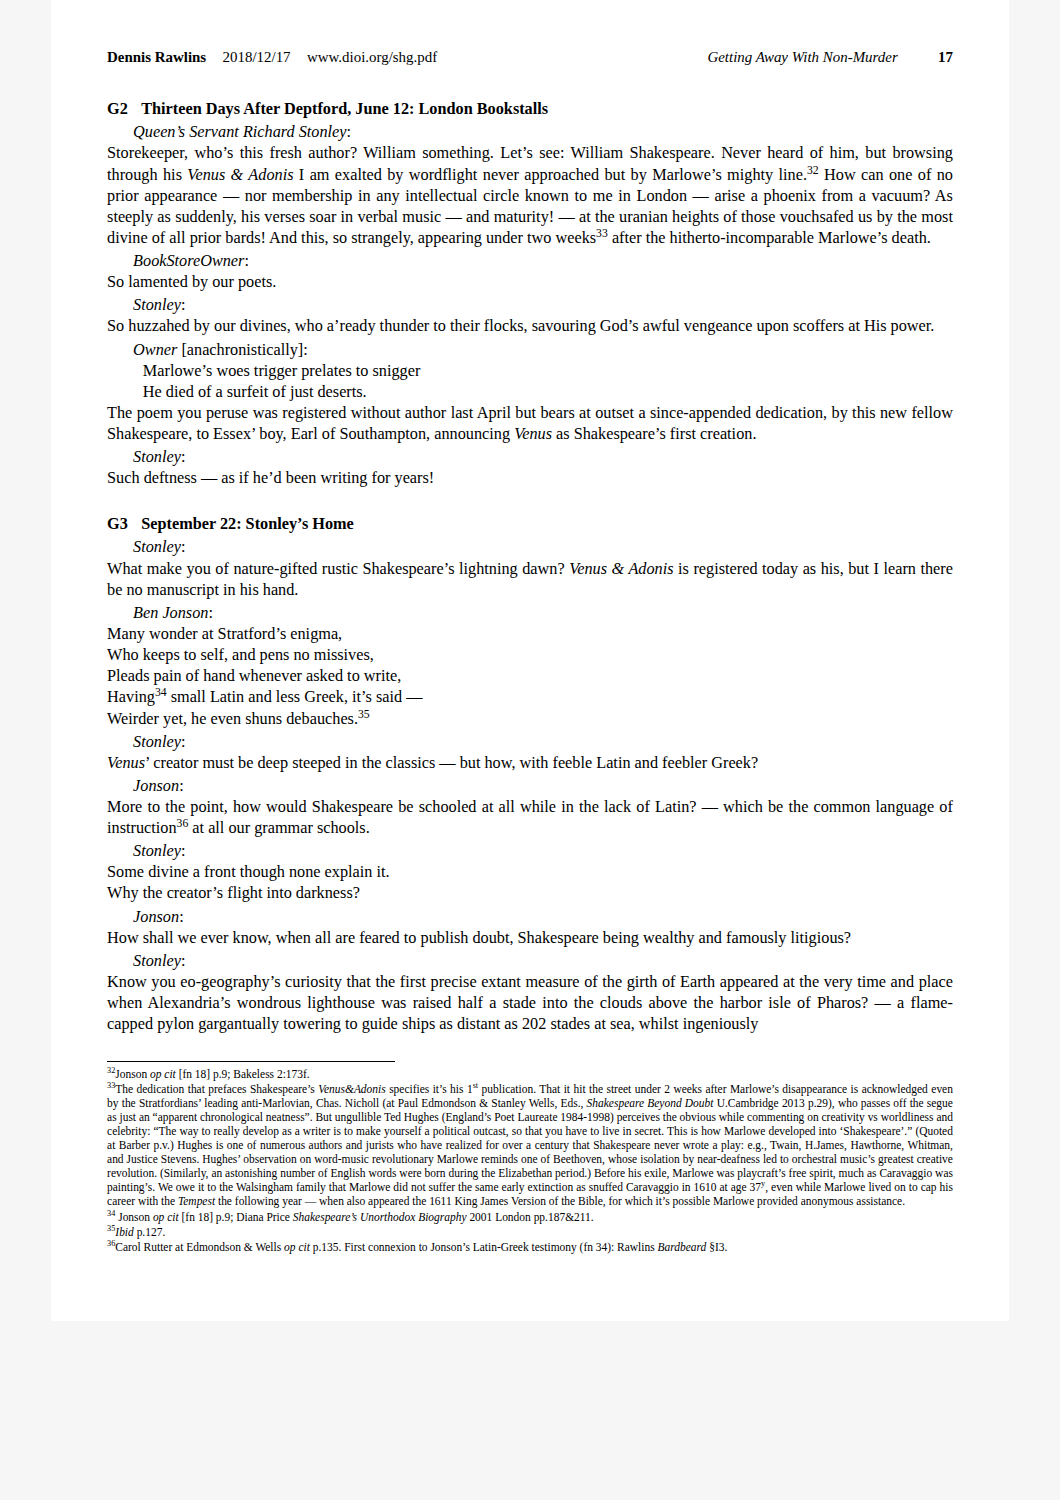Dennis Rawlins 2018/12/17 www.dioi.org/shg.pdf Getting Away With Non-Murder 17
G2 Thirteen Days After Deptford, June 12: London Bookstalls
Queen’s Servant Richard Stonley:
Storekeeper, who’s this fresh author? William something. Let’s see: William Shakespeare. Never heard of him, but browsing through his Venus & Adonis I am exalted by wordflight never approached but by Marlowe’s mighty line.32 How can one of no prior appearance — nor membership in any intellectual circle known to me in London — arise a phoenix from a vacuum? As steeply as suddenly, his verses soar in verbal music — and maturity! — at the uranian heights of those vouchsafed us by the most divine of all prior bards! And this, so strangely, appearing under two weeks33 after the hitherto-incomparable Marlowe’s death.
BookStoreOwner:
So lamented by our poets.
Stonley:
So huzzahed by our divines, who a’ready thunder to their flocks, savouring God’s awful vengeance upon scoffers at His power.
Owner [anachronistically]:
Marlowe’s woes trigger prelates to snigger
He died of a surfeit of just deserts.
The poem you peruse was registered without author last April but bears at outset a since-appended dedication, by this new fellow Shakespeare, to Essex’ boy, Earl of Southampton, announcing Venus as Shakespeare’s first creation.
Stonley:
Such deftness — as if he’d been writing for years!
G3 September 22: Stonley’s Home
Stonley:
What make you of nature-gifted rustic Shakespeare’s lightning dawn? Venus & Adonis is registered today as his, but I learn there be no manuscript in his hand.
Ben Jonson:
Many wonder at Stratford’s enigma,
Who keeps to self, and pens no missives,
Pleads pain of hand whenever asked to write,
Having34 small Latin and less Greek, it’s said —
Weirder yet, he even shuns debauches.35
Stonley:
Venus’ creator must be deep steeped in the classics — but how, with feeble Latin and feebler Greek?
Jonson:
More to the point, how would Shakespeare be schooled at all while in the lack of Latin? — which be the common language of instruction36 at all our grammar schools.
Stonley:
Some divine a front though none explain it.
Why the creator’s flight into darkness?
Jonson:
How shall we ever know, when all are feared to publish doubt, Shakespeare being wealthy and famously litigious?
Stonley:
Know you eo-geography’s curiosity that the first precise extant measure of the girth of Earth appeared at the very time and place when Alexandria’s wondrous lighthouse was raised half a stade into the clouds above the harbor isle of Pharos? — a flame-capped pylon gargantually towering to guide ships as distant as 202 stades at sea, whilst ingeniously
32Jonson op cit [fn 18] p.9; Bakeless 2:173f.
33The dedication that prefaces Shakespeare’s Venus&Adonis specifies it’s his 1st publication. That it hit the street under 2 weeks after Marlowe’s disappearance is acknowledged even by the Stratfordians’ leading anti-Marlovian, Chas. Nicholl (at Paul Edmondson & Stanley Wells, Eds., Shakespeare Beyond Doubt U.Cambridge 2013 p.29), who passes off the segue as just an “apparent chronological neatness”. But ungullible Ted Hughes (England’s Poet Laureate 1984-1998) perceives the obvious while commenting on creativity vs worldliness and celebrity: “The way to really develop as a writer is to make yourself a political outcast, so that you have to live in secret. This is how Marlowe developed into ‘Shakespeare’.” (Quoted at Barber p.v.) Hughes is one of numerous authors and jurists who have realized for over a century that Shakespeare never wrote a play: e.g., Twain, H.James, Hawthorne, Whitman, and Justice Stevens. Hughes’ observation on word-music revolutionary Marlowe reminds one of Beethoven, whose isolation by near-deafness led to orchestral music’s greatest creative revolution. (Similarly, an astonishing number of English words were born during the Elizabethan period.) Before his exile, Marlowe was playcraft’s free spirit, much as Caravaggio was painting’s. We owe it to the Walsingham family that Marlowe did not suffer the same early extinction as snuffed Caravaggio in 1610 at age 37y, even while Marlowe lived on to cap his career with the Tempest the following year — when also appeared the 1611 King James Version of the Bible, for which it’s possible Marlowe provided anonymous assistance.
34 Jonson op cit [fn 18] p.9; Diana Price Shakespeare’s Unorthodox Biography 2001 London pp.187&211.
35Ibid p.127.
36Carol Rutter at Edmondson & Wells op cit p.135. First connexion to Jonson’s Latin-Greek testimony (fn 34): Rawlins Bardbeard §I3.